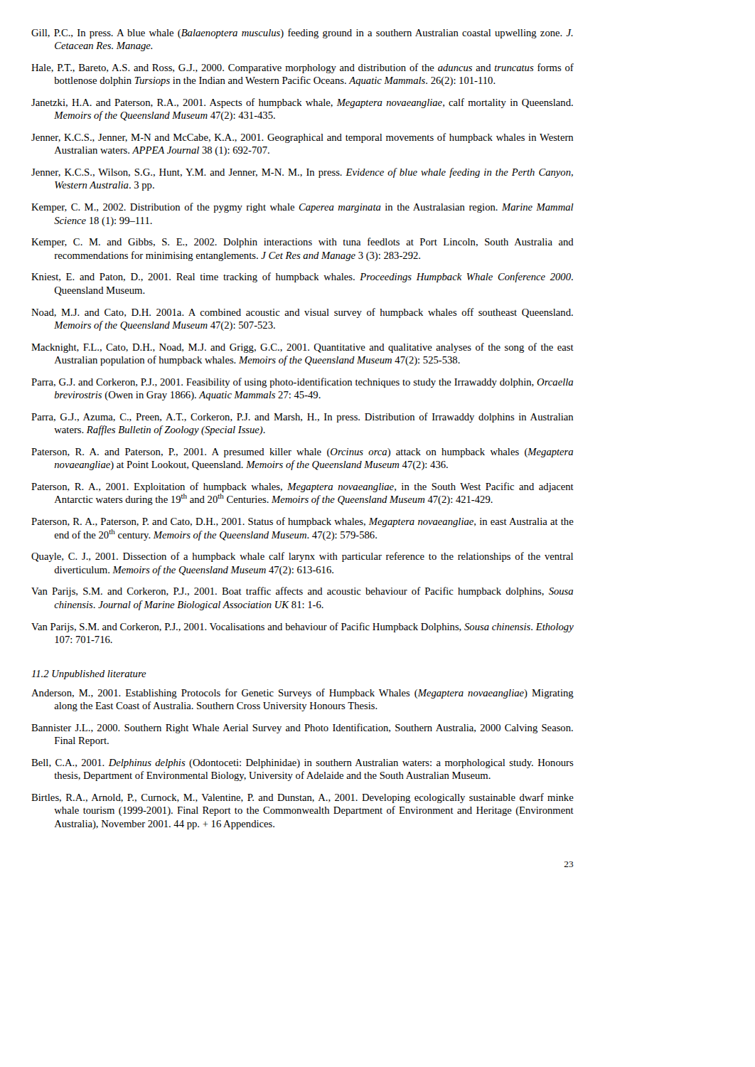Gill, P.C., In press. A blue whale (Balaenoptera musculus) feeding ground in a southern Australian coastal upwelling zone. J. Cetacean Res. Manage.
Hale, P.T., Bareto, A.S. and Ross, G.J., 2000. Comparative morphology and distribution of the aduncus and truncatus forms of bottlenose dolphin Tursiops in the Indian and Western Pacific Oceans. Aquatic Mammals. 26(2): 101-110.
Janetzki, H.A. and Paterson, R.A., 2001. Aspects of humpback whale, Megaptera novaeangliae, calf mortality in Queensland. Memoirs of the Queensland Museum 47(2): 431-435.
Jenner, K.C.S., Jenner, M-N and McCabe, K.A., 2001. Geographical and temporal movements of humpback whales in Western Australian waters. APPEA Journal 38 (1): 692-707.
Jenner, K.C.S., Wilson, S.G., Hunt, Y.M. and Jenner, M-N. M., In press. Evidence of blue whale feeding in the Perth Canyon, Western Australia. 3 pp.
Kemper, C. M., 2002. Distribution of the pygmy right whale Caperea marginata in the Australasian region. Marine Mammal Science 18 (1): 99–111.
Kemper, C. M. and Gibbs, S. E., 2002. Dolphin interactions with tuna feedlots at Port Lincoln, South Australia and recommendations for minimising entanglements. J Cet Res and Manage 3 (3): 283-292.
Kniest, E. and Paton, D., 2001. Real time tracking of humpback whales. Proceedings Humpback Whale Conference 2000. Queensland Museum.
Noad, M.J. and Cato, D.H. 2001a. A combined acoustic and visual survey of humpback whales off southeast Queensland. Memoirs of the Queensland Museum 47(2): 507-523.
Macknight, F.L., Cato, D.H., Noad, M.J. and Grigg, G.C., 2001. Quantitative and qualitative analyses of the song of the east Australian population of humpback whales. Memoirs of the Queensland Museum 47(2): 525-538.
Parra, G.J. and Corkeron, P.J., 2001. Feasibility of using photo-identification techniques to study the Irrawaddy dolphin, Orcaella brevirostris (Owen in Gray 1866). Aquatic Mammals 27: 45-49.
Parra, G.J., Azuma, C., Preen, A.T., Corkeron, P.J. and Marsh, H., In press. Distribution of Irrawaddy dolphins in Australian waters. Raffles Bulletin of Zoology (Special Issue).
Paterson, R. A. and Paterson, P., 2001. A presumed killer whale (Orcinus orca) attack on humpback whales (Megaptera novaeangliae) at Point Lookout, Queensland. Memoirs of the Queensland Museum 47(2): 436.
Paterson, R. A., 2001. Exploitation of humpback whales, Megaptera novaeangliae, in the South West Pacific and adjacent Antarctic waters during the 19th and 20th Centuries. Memoirs of the Queensland Museum 47(2): 421-429.
Paterson, R. A., Paterson, P. and Cato, D.H., 2001. Status of humpback whales, Megaptera novaeangliae, in east Australia at the end of the 20th century. Memoirs of the Queensland Museum. 47(2): 579-586.
Quayle, C. J., 2001. Dissection of a humpback whale calf larynx with particular reference to the relationships of the ventral diverticulum. Memoirs of the Queensland Museum 47(2): 613-616.
Van Parijs, S.M. and Corkeron, P.J., 2001. Boat traffic affects and acoustic behaviour of Pacific humpback dolphins, Sousa chinensis. Journal of Marine Biological Association UK 81: 1-6.
Van Parijs, S.M. and Corkeron, P.J., 2001. Vocalisations and behaviour of Pacific Humpback Dolphins, Sousa chinensis. Ethology 107: 701-716.
11.2 Unpublished literature
Anderson, M., 2001. Establishing Protocols for Genetic Surveys of Humpback Whales (Megaptera novaeangliae) Migrating along the East Coast of Australia. Southern Cross University Honours Thesis.
Bannister J.L., 2000. Southern Right Whale Aerial Survey and Photo Identification, Southern Australia, 2000 Calving Season. Final Report.
Bell, C.A., 2001. Delphinus delphis (Odontoceti: Delphinidae) in southern Australian waters: a morphological study. Honours thesis, Department of Environmental Biology, University of Adelaide and the South Australian Museum.
Birtles, R.A., Arnold, P., Curnock, M., Valentine, P. and Dunstan, A., 2001. Developing ecologically sustainable dwarf minke whale tourism (1999-2001). Final Report to the Commonwealth Department of Environment and Heritage (Environment Australia), November 2001. 44 pp. + 16 Appendices.
23